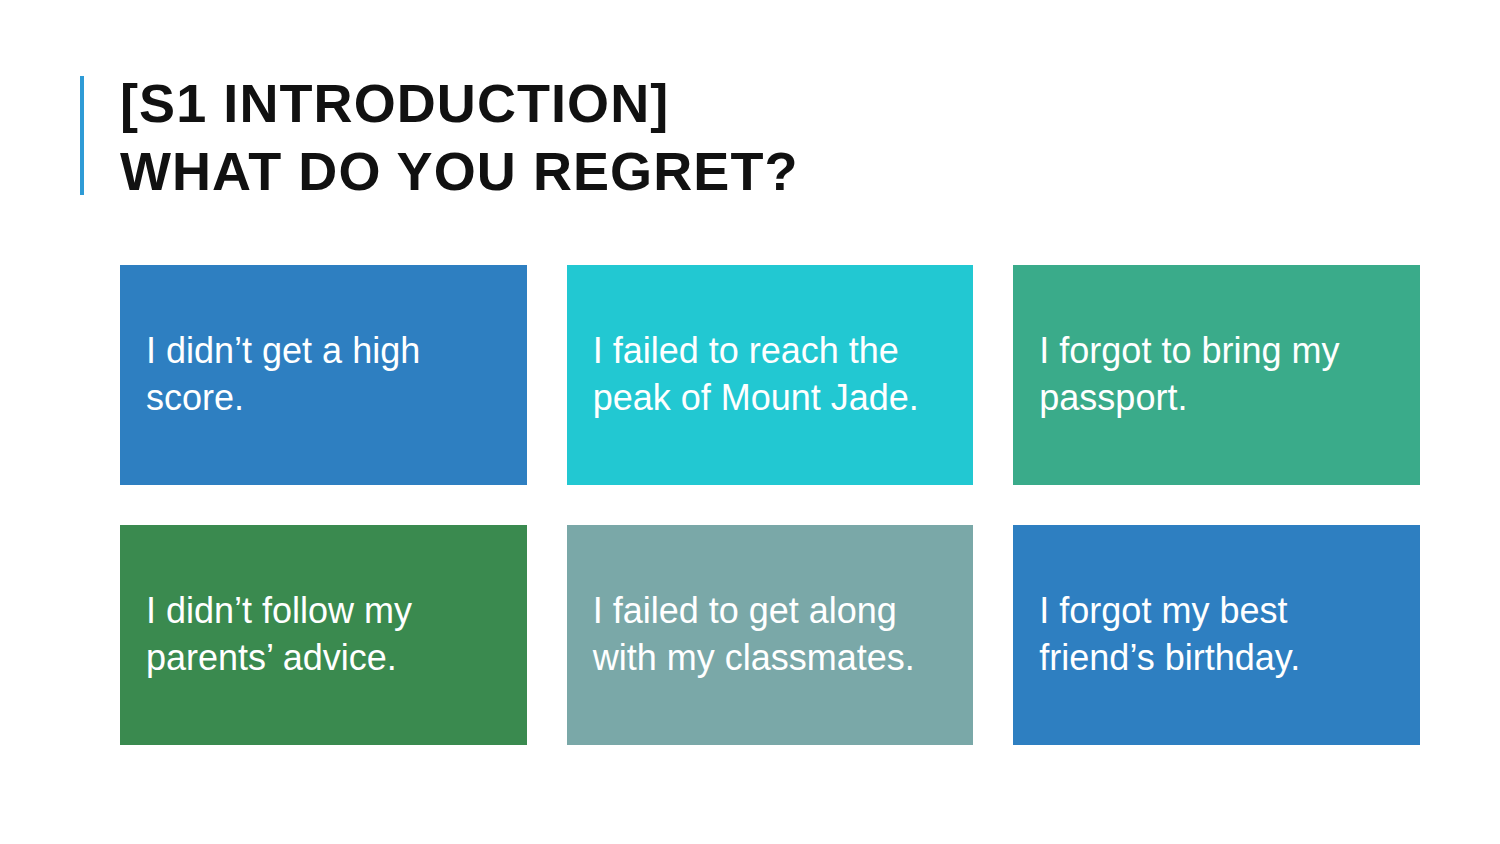[S1 Introduction]
What Do You Regret?
I didn’t get a high score.
I failed to reach the peak of Mount Jade.
I forgot to bring my passport.
I didn’t follow my parents’ advice.
I failed to get along with my classmates.
I forgot my best friend’s birthday.